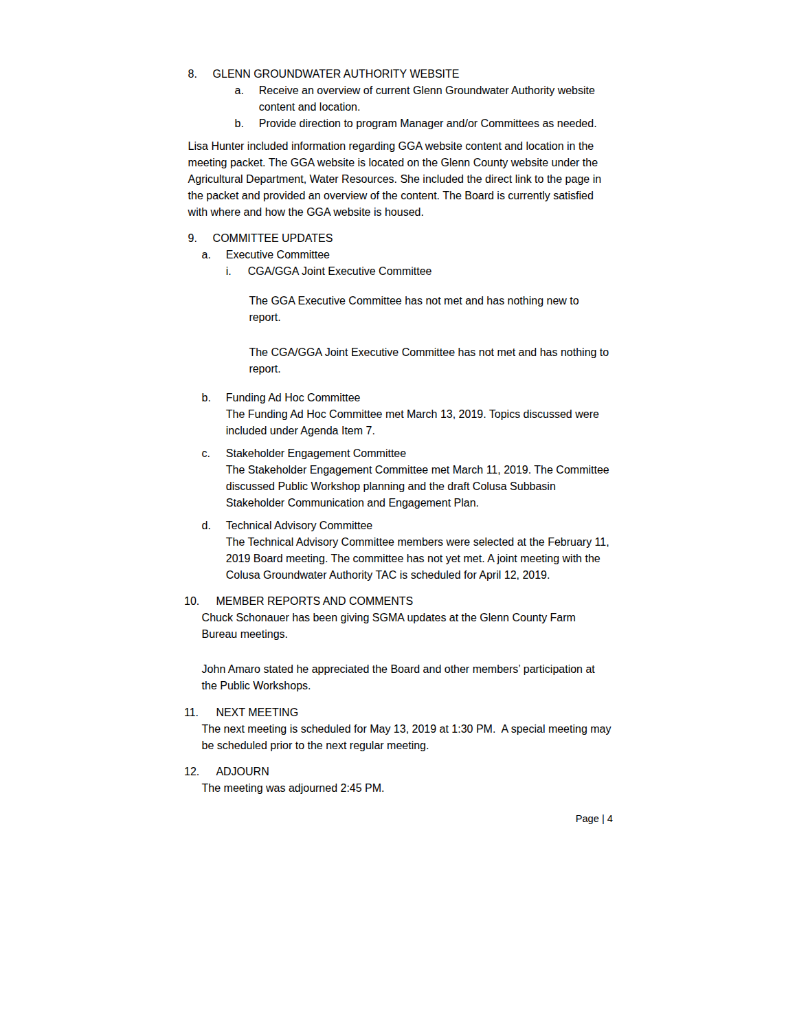8. GLENN GROUNDWATER AUTHORITY WEBSITE
a. Receive an overview of current Glenn Groundwater Authority website content and location.
b. Provide direction to program Manager and/or Committees as needed.
Lisa Hunter included information regarding GGA website content and location in the meeting packet. The GGA website is located on the Glenn County website under the Agricultural Department, Water Resources. She included the direct link to the page in the packet and provided an overview of the content. The Board is currently satisfied with where and how the GGA website is housed.
9. COMMITTEE UPDATES
a. Executive Committee
i. CGA/GGA Joint Executive Committee
The GGA Executive Committee has not met and has nothing new to report.
The CGA/GGA Joint Executive Committee has not met and has nothing to report.
b. Funding Ad Hoc Committee
The Funding Ad Hoc Committee met March 13, 2019. Topics discussed were included under Agenda Item 7.
c. Stakeholder Engagement Committee
The Stakeholder Engagement Committee met March 11, 2019. The Committee discussed Public Workshop planning and the draft Colusa Subbasin Stakeholder Communication and Engagement Plan.
d. Technical Advisory Committee
The Technical Advisory Committee members were selected at the February 11, 2019 Board meeting. The committee has not yet met. A joint meeting with the Colusa Groundwater Authority TAC is scheduled for April 12, 2019.
10. MEMBER REPORTS AND COMMENTS
Chuck Schonauer has been giving SGMA updates at the Glenn County Farm Bureau meetings.
John Amaro stated he appreciated the Board and other members’ participation at the Public Workshops.
11. NEXT MEETING
The next meeting is scheduled for May 13, 2019 at 1:30 PM. A special meeting may be scheduled prior to the next regular meeting.
12. ADJOURN
The meeting was adjourned 2:45 PM.
Page | 4